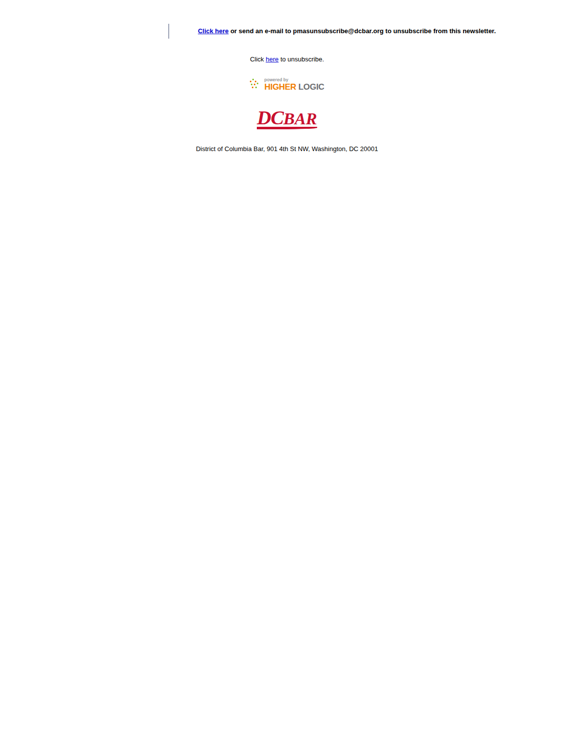Click here or send an e-mail to pmasunsubscribe@dcbar.org to unsubscribe from this newsletter.
Click here to unsubscribe.
powered by HIGHER LOGIC
DC BAR
District of Columbia Bar, 901 4th St NW, Washington, DC 20001